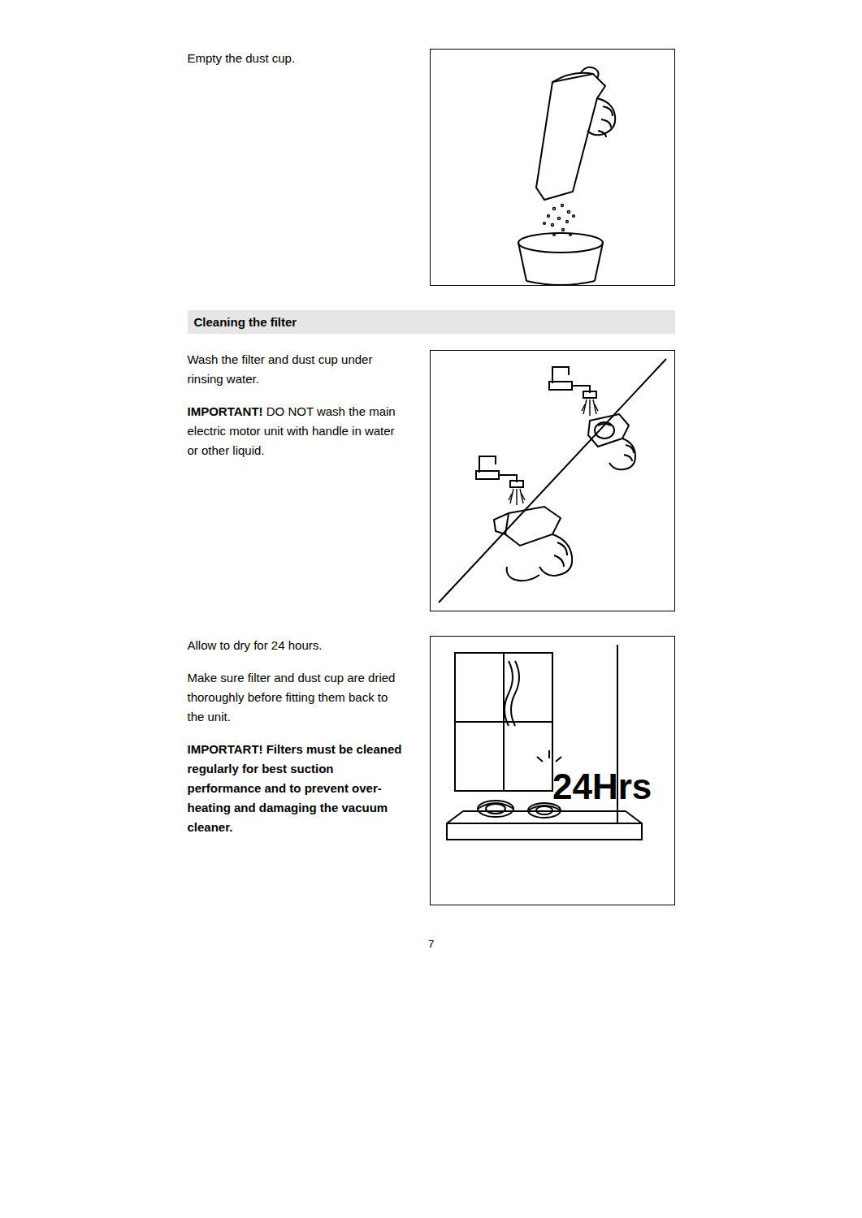Empty the dust cup.
Cleaning the filter
Wash the filter and dust cup under rinsing water.
IMPORTANT! DO NOT wash the main electric motor unit with handle in water or other liquid.
Allow to dry for 24 hours.
Make sure filter and dust cup are dried thoroughly before fitting them back to the unit.
IMPORTART! Filters must be cleaned regularly for best suction performance and to prevent over-heating and damaging the vacuum cleaner.
24Hrs
7